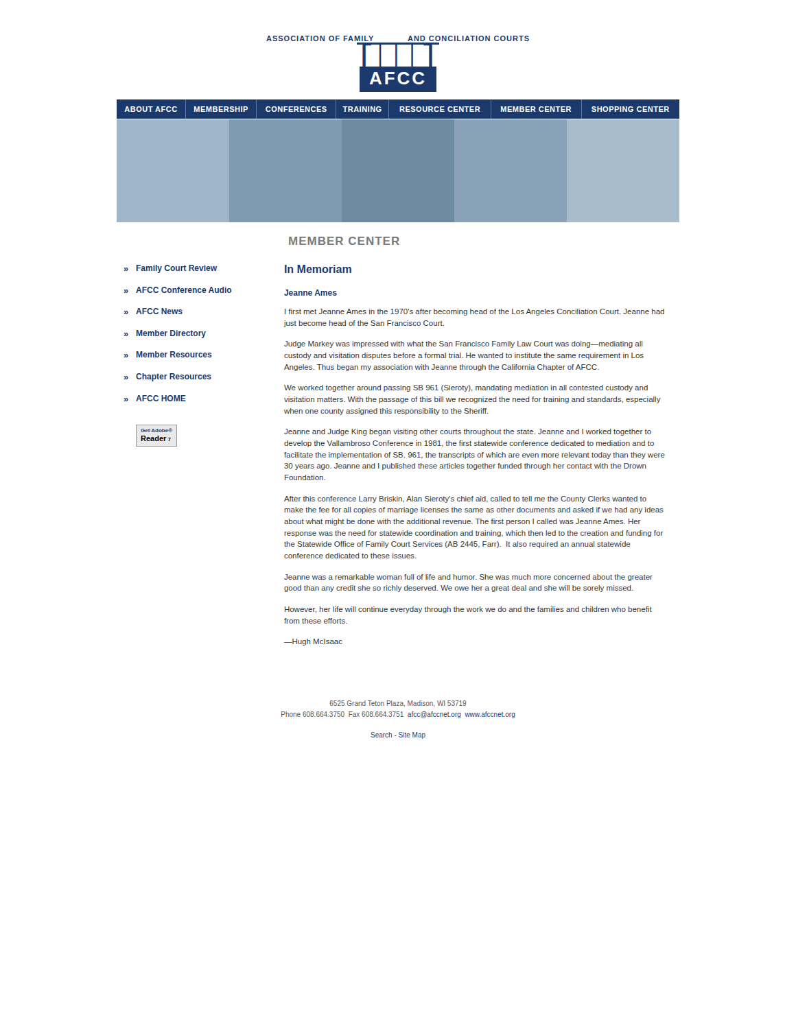ASSOCIATION OF FAMILY AND CONCILIATION COURTS
⎡│││⎤
AFCC
ABOUT AFCC
MEMBERSHIP
CONFERENCES
TRAINING
RESOURCE CENTER
MEMBER CENTER
SHOPPING CENTER
MEMBER CENTER
Family Court Review
AFCC Conference Audio
AFCC News
Member Directory
Member Resources
Chapter Resources
AFCC HOME
Get Adobe® Reader 7
In Memoriam
Jeanne Ames
I first met Jeanne Ames in the 1970's after becoming head of the Los Angeles Conciliation Court. Jeanne had just become head of the San Francisco Court.
Judge Markey was impressed with what the San Francisco Family Law Court was doing—mediating all custody and visitation disputes before a formal trial. He wanted to institute the same requirement in Los Angeles. Thus began my association with Jeanne through the California Chapter of AFCC.
We worked together around passing SB 961 (Sieroty), mandating mediation in all contested custody and visitation matters. With the passage of this bill we recognized the need for training and standards, especially when one county assigned this responsibility to the Sheriff.
Jeanne and Judge King began visiting other courts throughout the state. Jeanne and I worked together to develop the Vallambroso Conference in 1981, the first statewide conference dedicated to mediation and to facilitate the implementation of SB. 961, the transcripts of which are even more relevant today than they were 30 years ago. Jeanne and I published these articles together funded through her contact with the Drown Foundation.
After this conference Larry Briskin, Alan Sieroty's chief aid, called to tell me the County Clerks wanted to make the fee for all copies of marriage licenses the same as other documents and asked if we had any ideas about what might be done with the additional revenue. The first person I called was Jeanne Ames. Her response was the need for statewide coordination and training, which then led to the creation and funding for the Statewide Office of Family Court Services (AB 2445, Farr). It also required an annual statewide conference dedicated to these issues.
Jeanne was a remarkable woman full of life and humor. She was much more concerned about the greater good than any credit she so richly deserved. We owe her a great deal and she will be sorely missed.
However, her life will continue everyday through the work we do and the families and children who benefit from these efforts.
—Hugh McIsaac
6525 Grand Teton Plaza, Madison, WI 53719
Phone 608.664.3750 Fax 608.664.3751 afcc@afccnet.org www.afccnet.org
Search - Site Map